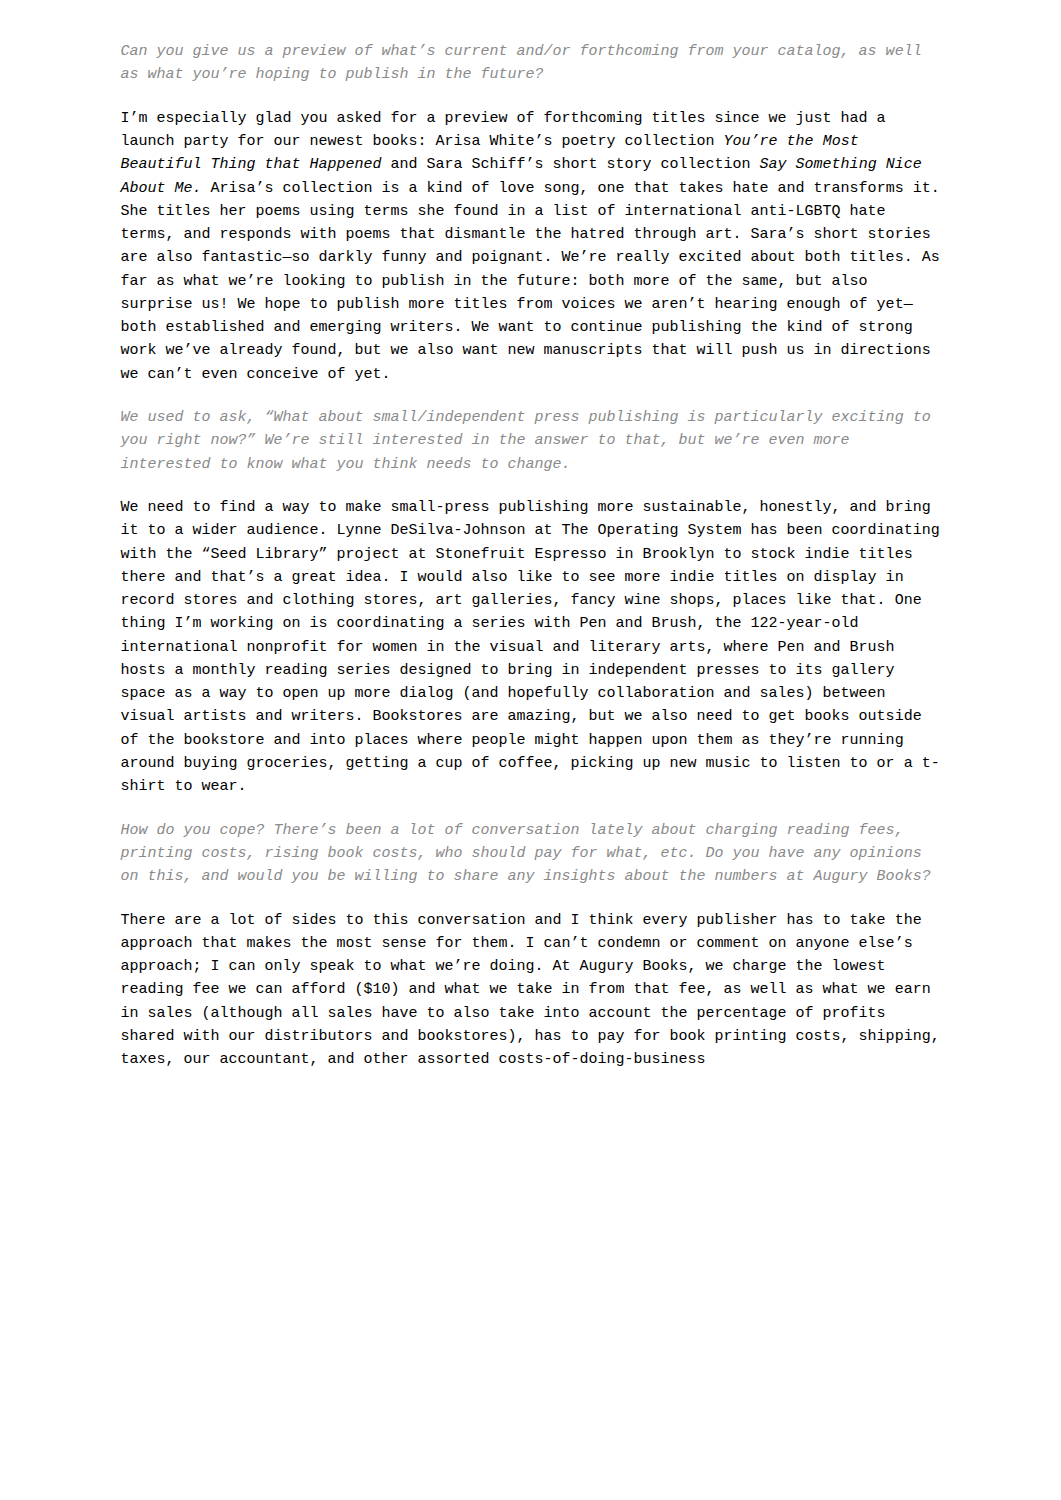Can you give us a preview of what’s current and/or forthcoming from your catalog, as well as what you’re hoping to publish in the future?
I’m especially glad you asked for a preview of forthcoming titles since we just had a launch party for our newest books: Arisa White’s poetry collection You’re the Most Beautiful Thing that Happened and Sara Schiff’s short story collection Say Something Nice About Me. Arisa’s collection is a kind of love song, one that takes hate and transforms it. She titles her poems using terms she found in a list of international anti-LGBTQ hate terms, and responds with poems that dismantle the hatred through art. Sara’s short stories are also fantastic—so darkly funny and poignant. We’re really excited about both titles. As far as what we’re looking to publish in the future: both more of the same, but also surprise us! We hope to publish more titles from voices we aren’t hearing enough of yet—both established and emerging writers. We want to continue publishing the kind of strong work we’ve already found, but we also want new manuscripts that will push us in directions we can’t even conceive of yet.
We used to ask, “What about small/independent press publishing is particularly exciting to you right now?” We’re still interested in the answer to that, but we’re even more interested to know what you think needs to change.
We need to find a way to make small-press publishing more sustainable, honestly, and bring it to a wider audience. Lynne DeSilva-Johnson at The Operating System has been coordinating with the “Seed Library” project at Stonefruit Espresso in Brooklyn to stock indie titles there and that’s a great idea. I would also like to see more indie titles on display in record stores and clothing stores, art galleries, fancy wine shops, places like that. One thing I’m working on is coordinating a series with Pen and Brush, the 122-year-old international nonprofit for women in the visual and literary arts, where Pen and Brush hosts a monthly reading series designed to bring in independent presses to its gallery space as a way to open up more dialog (and hopefully collaboration and sales) between visual artists and writers. Bookstores are amazing, but we also need to get books outside of the bookstore and into places where people might happen upon them as they’re running around buying groceries, getting a cup of coffee, picking up new music to listen to or a t-shirt to wear.
How do you cope? There’s been a lot of conversation lately about charging reading fees, printing costs, rising book costs, who should pay for what, etc. Do you have any opinions on this, and would you be willing to share any insights about the numbers at Augury Books?
There are a lot of sides to this conversation and I think every publisher has to take the approach that makes the most sense for them. I can’t condemn or comment on anyone else’s approach; I can only speak to what we’re doing. At Augury Books, we charge the lowest reading fee we can afford ($10) and what we take in from that fee, as well as what we earn in sales (although all sales have to also take into account the percentage of profits shared with our distributors and bookstores), has to pay for book printing costs, shipping, taxes, our accountant, and other assorted costs-of-doing-business